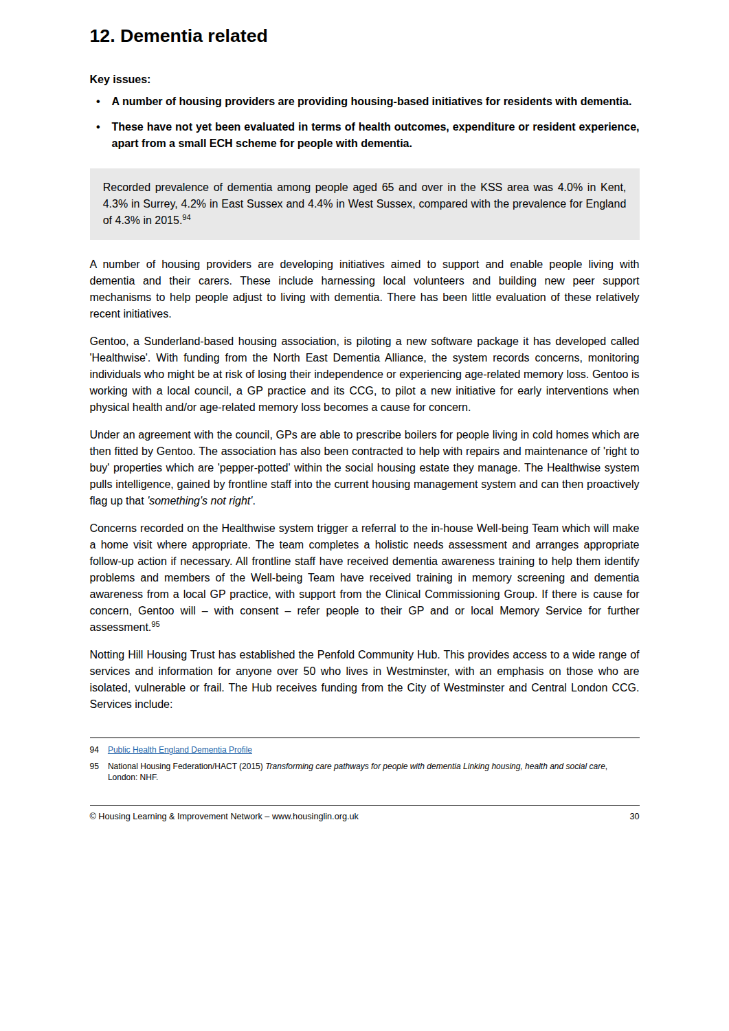12. Dementia related
Key issues:
A number of housing providers are providing housing-based initiatives for residents with dementia.
These have not yet been evaluated in terms of health outcomes, expenditure or resident experience, apart from a small ECH scheme for people with dementia.
Recorded prevalence of dementia among people aged 65 and over in the KSS area was 4.0% in Kent, 4.3% in Surrey, 4.2% in East Sussex and 4.4% in West Sussex, compared with the prevalence for England of 4.3% in 2015.94
A number of housing providers are developing initiatives aimed to support and enable people living with dementia and their carers. These include harnessing local volunteers and building new peer support mechanisms to help people adjust to living with dementia. There has been little evaluation of these relatively recent initiatives.
Gentoo, a Sunderland-based housing association, is piloting a new software package it has developed called 'Healthwise'. With funding from the North East Dementia Alliance, the system records concerns, monitoring individuals who might be at risk of losing their independence or experiencing age-related memory loss. Gentoo is working with a local council, a GP practice and its CCG, to pilot a new initiative for early interventions when physical health and/or age-related memory loss becomes a cause for concern.
Under an agreement with the council, GPs are able to prescribe boilers for people living in cold homes which are then fitted by Gentoo. The association has also been contracted to help with repairs and maintenance of 'right to buy' properties which are 'pepper-potted' within the social housing estate they manage. The Healthwise system pulls intelligence, gained by frontline staff into the current housing management system and can then proactively flag up that 'something's not right'.
Concerns recorded on the Healthwise system trigger a referral to the in-house Well-being Team which will make a home visit where appropriate. The team completes a holistic needs assessment and arranges appropriate follow-up action if necessary. All frontline staff have received dementia awareness training to help them identify problems and members of the Well-being Team have received training in memory screening and dementia awareness from a local GP practice, with support from the Clinical Commissioning Group. If there is cause for concern, Gentoo will – with consent – refer people to their GP and or local Memory Service for further assessment.95
Notting Hill Housing Trust has established the Penfold Community Hub. This provides access to a wide range of services and information for anyone over 50 who lives in Westminster, with an emphasis on those who are isolated, vulnerable or frail. The Hub receives funding from the City of Westminster and Central London CCG. Services include:
94 Public Health England Dementia Profile
95 National Housing Federation/HACT (2015) Transforming care pathways for people with dementia Linking housing, health and social care, London: NHF.
© Housing Learning & Improvement Network – www.housinglin.org.uk 30